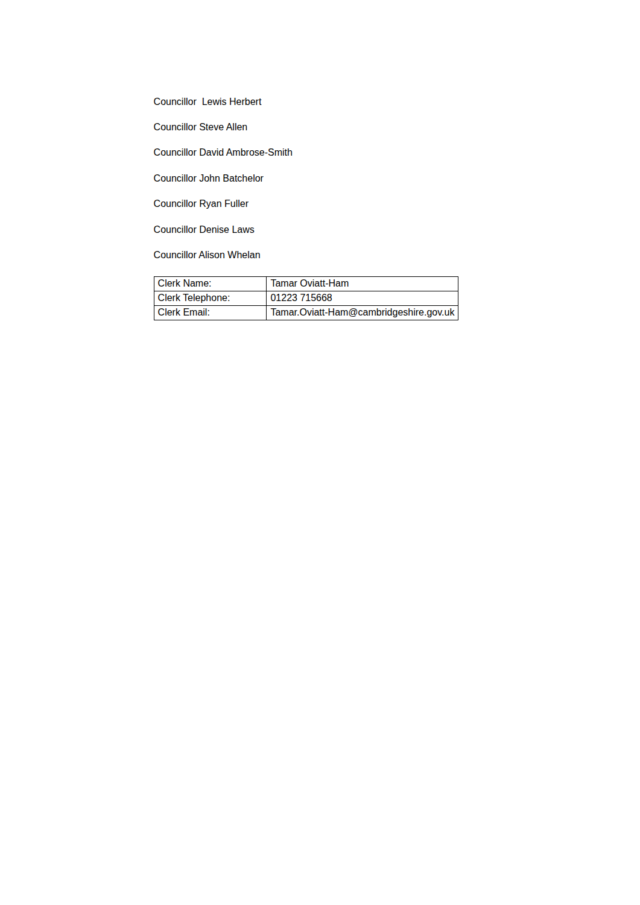Councillor Lewis Herbert
Councillor Steve Allen
Councillor David Ambrose-Smith
Councillor John Batchelor
Councillor Ryan Fuller
Councillor Denise Laws
Councillor Alison Whelan
| Clerk Name: | Tamar Oviatt-Ham |
| Clerk Telephone: | 01223 715668 |
| Clerk Email: | Tamar.Oviatt-Ham@cambridgeshire.gov.uk |